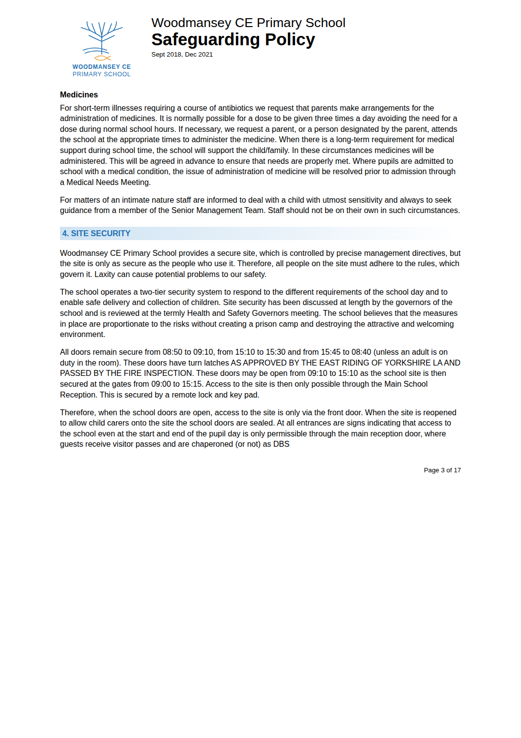WOODMANSEY CE PRIMARY SCHOOL
Woodmansey CE Primary School
Safeguarding Policy
Sept 2018, Dec 2021
Medicines
For short-term illnesses requiring a course of antibiotics we request that parents make arrangements for the administration of medicines. It is normally possible for a dose to be given three times a day avoiding the need for a dose during normal school hours. If necessary, we request a parent, or a person designated by the parent, attends the school at the appropriate times to administer the medicine. When there is a long-term requirement for medical support during school time, the school will support the child/family. In these circumstances medicines will be administered. This will be agreed in advance to ensure that needs are properly met. Where pupils are admitted to school with a medical condition, the issue of administration of medicine will be resolved prior to admission through a Medical Needs Meeting.
For matters of an intimate nature staff are informed to deal with a child with utmost sensitivity and always to seek guidance from a member of the Senior Management Team. Staff should not be on their own in such circumstances.
4. SITE SECURITY
Woodmansey CE Primary School provides a secure site, which is controlled by precise management directives, but the site is only as secure as the people who use it. Therefore, all people on the site must adhere to the rules, which govern it. Laxity can cause potential problems to our safety.
The school operates a two-tier security system to respond to the different requirements of the school day and to enable safe delivery and collection of children. Site security has been discussed at length by the governors of the school and is reviewed at the termly Health and Safety Governors meeting. The school believes that the measures in place are proportionate to the risks without creating a prison camp and destroying the attractive and welcoming environment.
All doors remain secure from 08:50 to 09:10, from 15:10 to 15:30 and from 15:45 to 08:40 (unless an adult is on duty in the room). These doors have turn latches AS APPROVED BY THE EAST RIDING OF YORKSHIRE LA AND PASSED BY THE FIRE INSPECTION. These doors may be open from 09:10 to 15:10 as the school site is then secured at the gates from 09:00 to 15:15. Access to the site is then only possible through the Main School Reception. This is secured by a remote lock and key pad.
Therefore, when the school doors are open, access to the site is only via the front door. When the site is reopened to allow child carers onto the site the school doors are sealed. At all entrances are signs indicating that access to the school even at the start and end of the pupil day is only permissible through the main reception door, where guests receive visitor passes and are chaperoned (or not) as DBS
Page 3 of 17